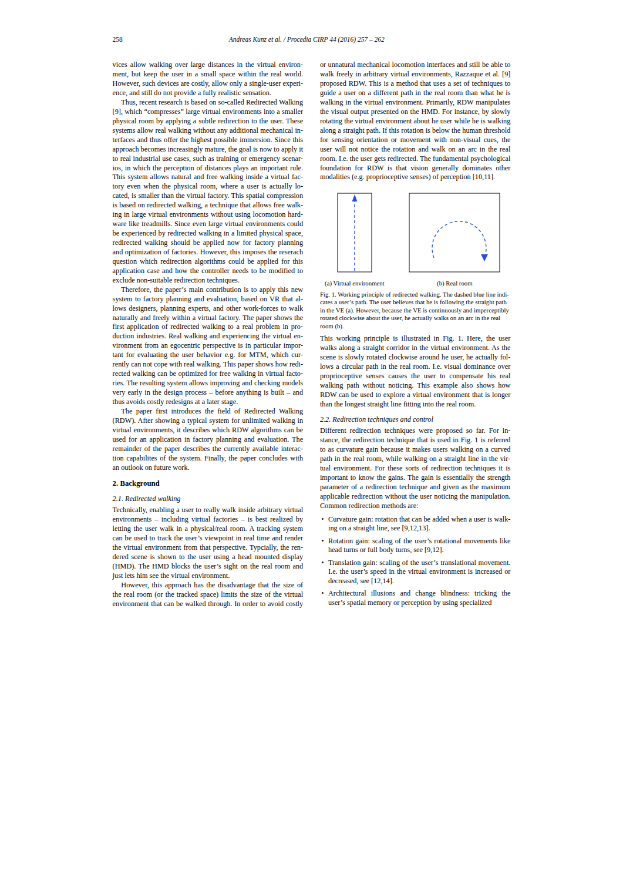258 Andreas Kunz et al. / Procedia CIRP 44 (2016) 257 – 262
vices allow walking over large distances in the virtual environment, but keep the user in a small space within the real world. However, such devices are costly, allow only a single-user experience, and still do not provide a fully realistic sensation.
Thus, recent research is based on so-called Redirected Walking [9], which “compresses” large virtual environments into a smaller physical room by applying a subtle redirection to the user. These systems allow real walking without any additional mechanical interfaces and thus offer the highest possible immersion. Since this approach becomes increasingly mature, the goal is now to apply it to real industrial use cases, such as training or emergency scenarios, in which the perception of distances plays an important rule. This system allows natural and free walking inside a virtual factory even when the physical room, where a user is actually located, is smaller than the virtual factory. This spatial compression is based on redirected walking, a technique that allows free walking in large virtual environments without using locomotion hardware like treadmills. Since even large virtual environments could be experienced by redirected walking in a limited physical space, redirected walking should be applied now for factory planning and optimization of factories. However, this imposes the reserach question which redirection algorithms could be applied for this application case and how the controller needs to be modified to exclude non-suitable redirection techniques.
Therefore, the paper’s main contribution is to apply this new system to factory planning and evaluation, based on VR that allows designers, planning experts, and other work-forces to walk naturally and freely within a virtual factory. The paper shows the first application of redirected walking to a real problem in production industries. Real walking and experiencing the virtual environment from an egocentric perspective is in particular important for evaluating the user behavior e.g. for MTM, which currently can not cope with real walking. This paper shows how redirected walking can be optimized for free walking in virtual factories. The resulting system allows improving and checking models very early in the design process – before anything is built – and thus avoids costly redesigns at a later stage.
The paper first introduces the field of Redirected Walking (RDW). After showing a typical system for unlimited walking in virtual environments, it describes which RDW algorithms can be used for an application in factory planning and evaluation. The remainder of the paper describes the currently available interaction capabilites of the system. Finally, the paper concludes with an outlook on future work.
2. Background
2.1. Redirected walking
Technically, enabling a user to really walk inside arbitrary virtual environments – including virtual factories – is best realized by letting the user walk in a physical/real room. A tracking system can be used to track the user’s viewpoint in real time and render the virtual environment from that perspective. Typcially, the rendered scene is shown to the user using a head mounted display (HMD). The HMD blocks the user’s sight on the real room and just lets him see the virtual environment.
However, this approach has the disadvantage that the size of the real room (or the tracked space) limits the size of the virtual environment that can be walked through. In order to avoid costly or unnatural mechanical locomotion interfaces and still be able to walk freely in arbitrary virtual environments, Razzaque et al. [9] proposed RDW. This is a method that uses a set of techniques to guide a user on a different path in the real room than what he is walking in the virtual environment. Primarily, RDW manipulates the visual output presented on the HMD. For instance, by slowly rotating the virtual environment about he user while he is walking along a straight path. If this rotation is below the human threshold for sensing orientation or movement with non-visual cues, the user will not notice the rotation and walk on an arc in the real room. I.e. the user gets redirected. The fundamental psychological foundation for RDW is that vision generally dominates other modalities (e.g. proprioceptive senses) of perception [10,11].
(a) Virtual environment
(b) Real room
Fig. 1. Working principle of redirected walking. The dashed blue line indicates a user’s path. The user believes that he is following the straight path in the VE (a). However, because the VE is continuously and imperceptibly rotated clockwise about the user, he actually walks on an arc in the real room (b).
This working principle is illustrated in Fig. 1. Here, the user walks along a straight corridor in the virtual environment. As the scene is slowly rotated clockwise around he user, he actually follows a circular path in the real room. I.e. visual dominance over proprioceptive senses causes the user to compensate his real walking path without noticing. This example also shows how RDW can be used to explore a virtual environment that is longer than the longest straight line fitting into the real room.
2.2. Redirection techniques and control
Different redirection techniques were proposed so far. For instance, the redirection technique that is used in Fig. 1 is referred to as curvature gain because it makes users walking on a curved path in the real room, while walking on a straight line in the virtual environment. For these sorts of redirection techniques it is important to know the gains. The gain is essentially the strength parameter of a redirection technique and given as the maximum applicable redirection without the user noticing the manipulation. Common redirection methods are:
Curvature gain: rotation that can be added when a user is walking on a straight line, see [9,12,13].
Rotation gain: scaling of the user’s rotational movements like head turns or full body turns, see [9,12].
Translation gain: scaling of the user’s translational movement. I.e. the user’s speed in the virtual environment is increased or decreased, see [12,14].
Architectural illusions and change blindness: tricking the user’s spatial memory or perception by using specialized